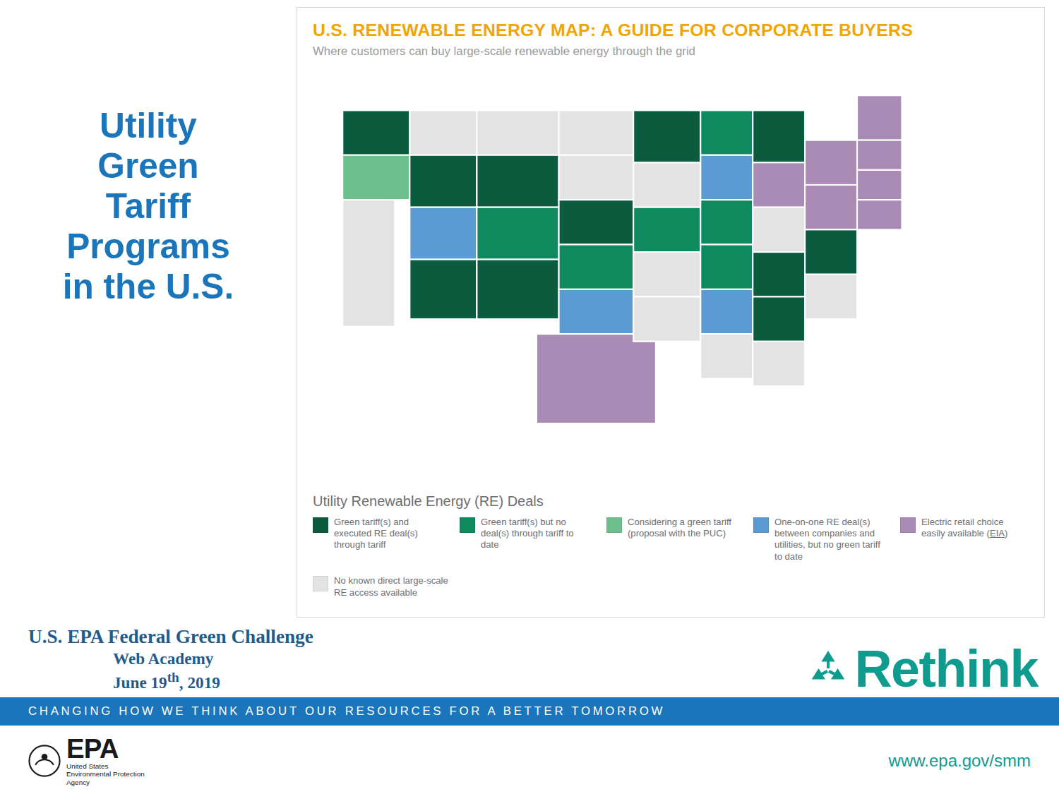Utility
Green
Tariff
Programs
in the U.S.
U.S. Renewable Energy Map: A Guide for Corporate Buyers
Where customers can buy large-scale renewable energy through the grid
Map of the United States showing utility renewable energy deal status by state A stylized choropleth map of the contiguous United States. States are shaded to indicate whether they have green tariffs with executed renewable energy deals, green tariffs without deals, are considering a green tariff, have one-on-one renewable energy deals but no green tariff, have easily available electric retail choice, or have no known direct large-scale renewable energy access.
Utility Renewable Energy (RE) Deals
Green tariff(s) and executed RE deal(s) through tariff
Green tariff(s) but no deal(s) through tariff to date
Considering a green tariff (proposal with the PUC)
One-on-one RE deal(s) between companies and utilities, but no green tariff to date
Electric retail choice easily available (EIA)
No known direct large-scale RE access available
U.S. EPA Federal Green Challenge Web Academy June 19th, 2019
Rethink
Changing how we think about our resources for a better tomorrow
EPA
United States
Environmental Protection
Agency
www.epa.gov/smm